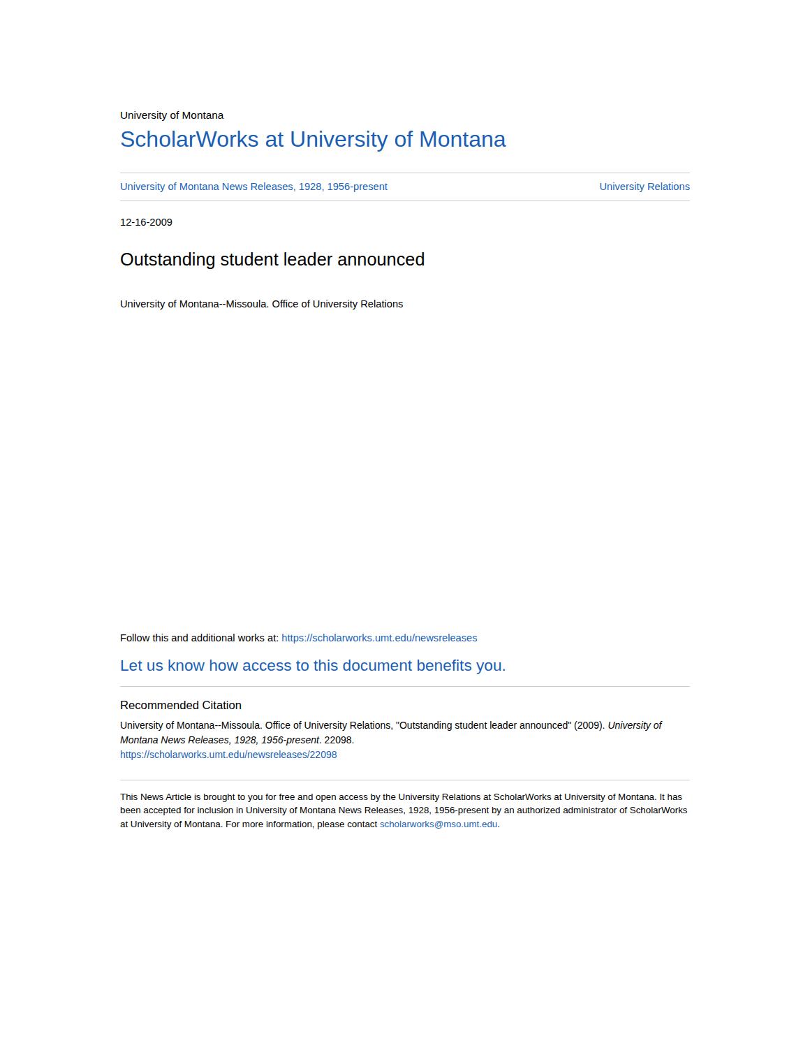University of Montana
ScholarWorks at University of Montana
University of Montana News Releases, 1928, 1956-present
University Relations
12-16-2009
Outstanding student leader announced
University of Montana--Missoula. Office of University Relations
Follow this and additional works at: https://scholarworks.umt.edu/newsreleases
Let us know how access to this document benefits you.
Recommended Citation
University of Montana--Missoula. Office of University Relations, "Outstanding student leader announced" (2009). University of Montana News Releases, 1928, 1956-present. 22098.
https://scholarworks.umt.edu/newsreleases/22098
This News Article is brought to you for free and open access by the University Relations at ScholarWorks at University of Montana. It has been accepted for inclusion in University of Montana News Releases, 1928, 1956-present by an authorized administrator of ScholarWorks at University of Montana. For more information, please contact scholarworks@mso.umt.edu.